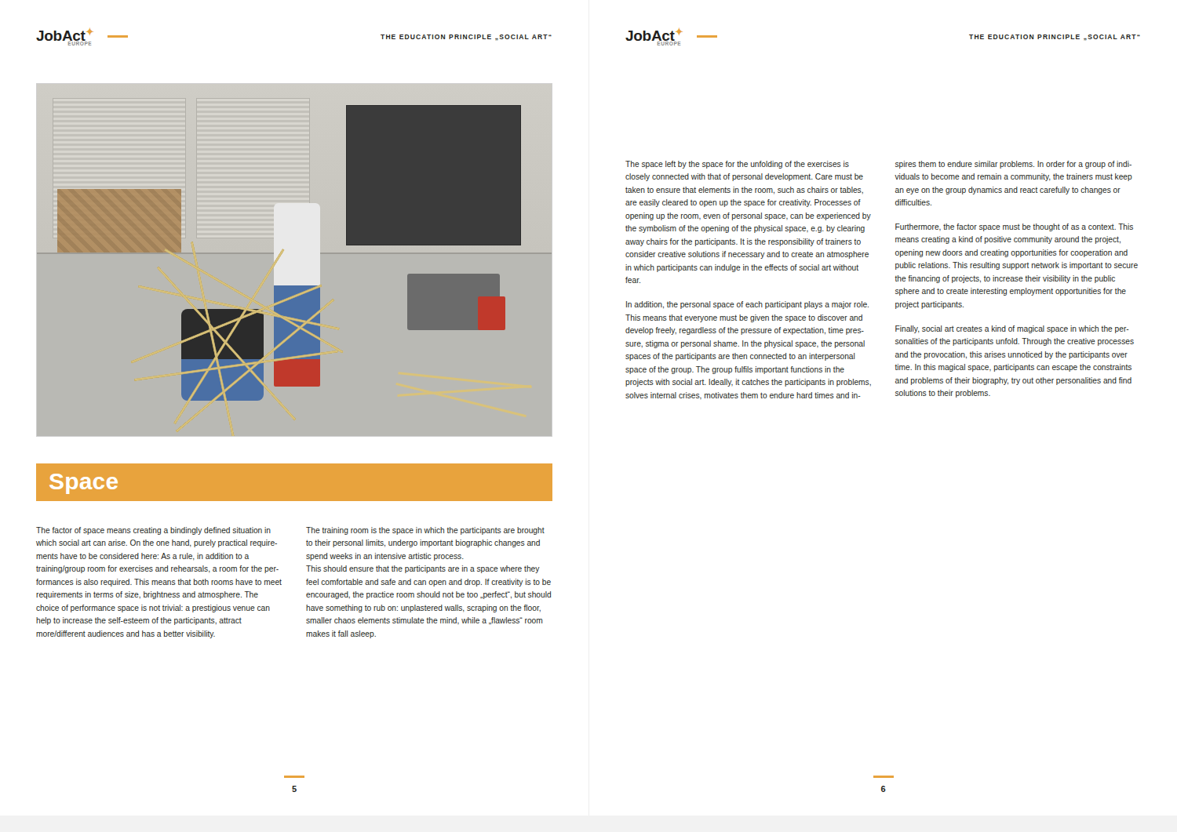JobAct✦ EUROPE
The Education Principle „Social Art“
Space
The factor of space means creating a bindingly defined situation in which social art can arise. On the one hand, purely practical requirements have to be considered here: As a rule, in addition to a training/group room for exercises and rehearsals, a room for the performances is also required. This means that both rooms have to meet requirements in terms of size, brightness and atmosphere. The choice of performance space is not trivial: a prestigious venue can help to increase the self-esteem of the participants, attract more/different audiences and has a better visibility.
The training room is the space in which the participants are brought to their personal limits, undergo important biographic changes and spend weeks in an intensive artistic process.
This should ensure that the participants are in a space where they feel comfortable and safe and can open and drop. If creativity is to be encouraged, the practice room should not be too „perfect“, but should have something to rub on: unplastered walls, scraping on the floor, smaller chaos elements stimulate the mind, while a „flawless“ room makes it fall asleep.
5
JobAct✦ EUROPE
The Education Principle „Social Art“
The space left by the space for the unfolding of the exercises is closely connected with that of personal development. Care must be taken to ensure that elements in the room, such as chairs or tables, are easily cleared to open up the space for creativity. Processes of opening up the room, even of personal space, can be experienced by the symbolism of the opening of the physical space, e.g. by clearing away chairs for the participants. It is the responsibility of trainers to consider creative solutions if necessary and to create an atmosphere in which participants can indulge in the effects of social art without fear.
In addition, the personal space of each participant plays a major role. This means that everyone must be given the space to discover and develop freely, regardless of the pressure of expectation, time pressure, stigma or personal shame. In the physical space, the personal spaces of the participants are then connected to an interpersonal space of the group. The group fulfils important functions in the projects with social art. Ideally, it catches the participants in problems, solves internal crises, motivates them to endure hard times and inspires them to endure similar problems. In order for a group of individuals to become and remain a community, the trainers must keep an eye on the group dynamics and react carefully to changes or difficulties.
Furthermore, the factor space must be thought of as a context. This means creating a kind of positive community around the project, opening new doors and creating opportunities for cooperation and public relations. This resulting support network is important to secure the financing of projects, to increase their visibility in the public sphere and to create interesting employment opportunities for the project participants.
Finally, social art creates a kind of magical space in which the personalities of the participants unfold. Through the creative processes and the provocation, this arises unnoticed by the participants over time. In this magical space, participants can escape the constraints and problems of their biography, try out other personalities and find solutions to their problems.
6